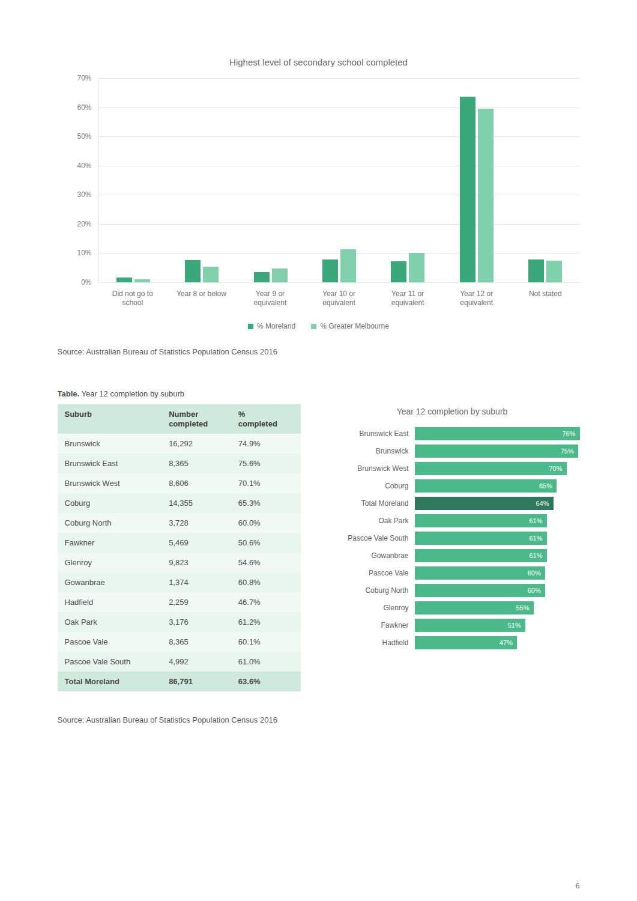Highest level of secondary school completed
70%
60%
50%
40%
30%
20%
10%
0%
Did not go to
school
Year 8 or below
Year 9 or
equivalent
Year 10 or
equivalent
Year 11 or
equivalent
Year 12 or
equivalent
Not stated
% Moreland
% Greater Melbourne
Source: Australian Bureau of Statistics Population Census 2016
Table. Year 12 completion by suburb
| Suburb | Number completed | % completed |
| --- | --- | --- |
| Brunswick | 16,292 | 74.9% |
| Brunswick East | 8,365 | 75.6% |
| Brunswick West | 8,606 | 70.1% |
| Coburg | 14,355 | 65.3% |
| Coburg North | 3,728 | 60.0% |
| Fawkner | 5,469 | 50.6% |
| Glenroy | 9,823 | 54.6% |
| Gowanbrae | 1,374 | 60.8% |
| Hadfield | 2,259 | 46.7% |
| Oak Park | 3,176 | 61.2% |
| Pascoe Vale | 8,365 | 60.1% |
| Pascoe Vale South | 4,992 | 61.0% |
| Total Moreland | 86,791 | 63.6% |
Year 12 completion by suburb
Brunswick East
76%
Brunswick
75%
Brunswick West
70%
Coburg
65%
Total Moreland
64%
Oak Park
61%
Pascoe Vale South
61%
Gowanbrae
61%
Pascoe Vale
60%
Coburg North
60%
Glenroy
55%
Fawkner
51%
Hadfield
47%
Source: Australian Bureau of Statistics Population Census 2016
6